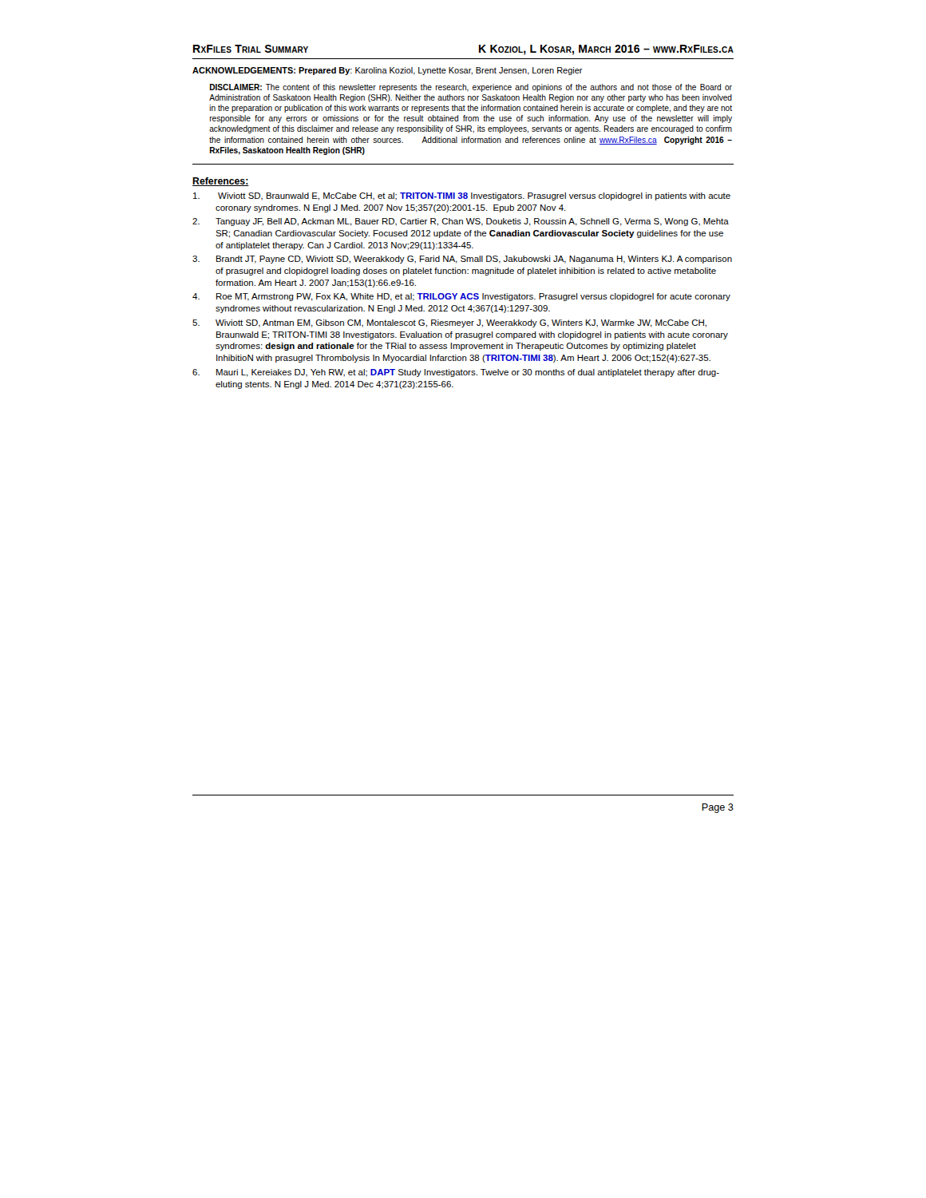RxFiles Trial Summary
K Koziol, L Kosar, March 2016 – www.RxFiles.ca
ACKNOWLEDGEMENTS: Prepared By: Karolina Koziol, Lynette Kosar, Brent Jensen, Loren Regier
DISCLAIMER: The content of this newsletter represents the research, experience and opinions of the authors and not those of the Board or Administration of Saskatoon Health Region (SHR). Neither the authors nor Saskatoon Health Region nor any other party who has been involved in the preparation or publication of this work warrants or represents that the information contained herein is accurate or complete, and they are not responsible for any errors or omissions or for the result obtained from the use of such information. Any use of the newsletter will imply acknowledgment of this disclaimer and release any responsibility of SHR, its employees, servants or agents. Readers are encouraged to confirm the information contained herein with other sources. Additional information and references online at www.RxFiles.ca Copyright 2016 – RxFiles, Saskatoon Health Region (SHR)
References:
Wiviott SD, Braunwald E, McCabe CH, et al; TRITON-TIMI 38 Investigators. Prasugrel versus clopidogrel in patients with acute coronary syndromes. N Engl J Med. 2007 Nov 15;357(20):2001-15. Epub 2007 Nov 4.
Tanguay JF, Bell AD, Ackman ML, Bauer RD, Cartier R, Chan WS, Douketis J, Roussin A, Schnell G, Verma S, Wong G, Mehta SR; Canadian Cardiovascular Society. Focused 2012 update of the Canadian Cardiovascular Society guidelines for the use of antiplatelet therapy. Can J Cardiol. 2013 Nov;29(11):1334-45.
Brandt JT, Payne CD, Wiviott SD, Weerakkody G, Farid NA, Small DS, Jakubowski JA, Naganuma H, Winters KJ. A comparison of prasugrel and clopidogrel loading doses on platelet function: magnitude of platelet inhibition is related to active metabolite formation. Am Heart J. 2007 Jan;153(1):66.e9-16.
Roe MT, Armstrong PW, Fox KA, White HD, et al; TRILOGY ACS Investigators. Prasugrel versus clopidogrel for acute coronary syndromes without revascularization. N Engl J Med. 2012 Oct 4;367(14):1297-309.
Wiviott SD, Antman EM, Gibson CM, Montalescot G, Riesmeyer J, Weerakkody G, Winters KJ, Warmke JW, McCabe CH, Braunwald E; TRITON-TIMI 38 Investigators. Evaluation of prasugrel compared with clopidogrel in patients with acute coronary syndromes: design and rationale for the TRial to assess Improvement in Therapeutic Outcomes by optimizing platelet InhibitioN with prasugrel Thrombolysis In Myocardial Infarction 38 (TRITON-TIMI 38). Am Heart J. 2006 Oct;152(4):627-35.
Mauri L, Kereiakes DJ, Yeh RW, et al; DAPT Study Investigators. Twelve or 30 months of dual antiplatelet therapy after drug-eluting stents. N Engl J Med. 2014 Dec 4;371(23):2155-66.
Page 3